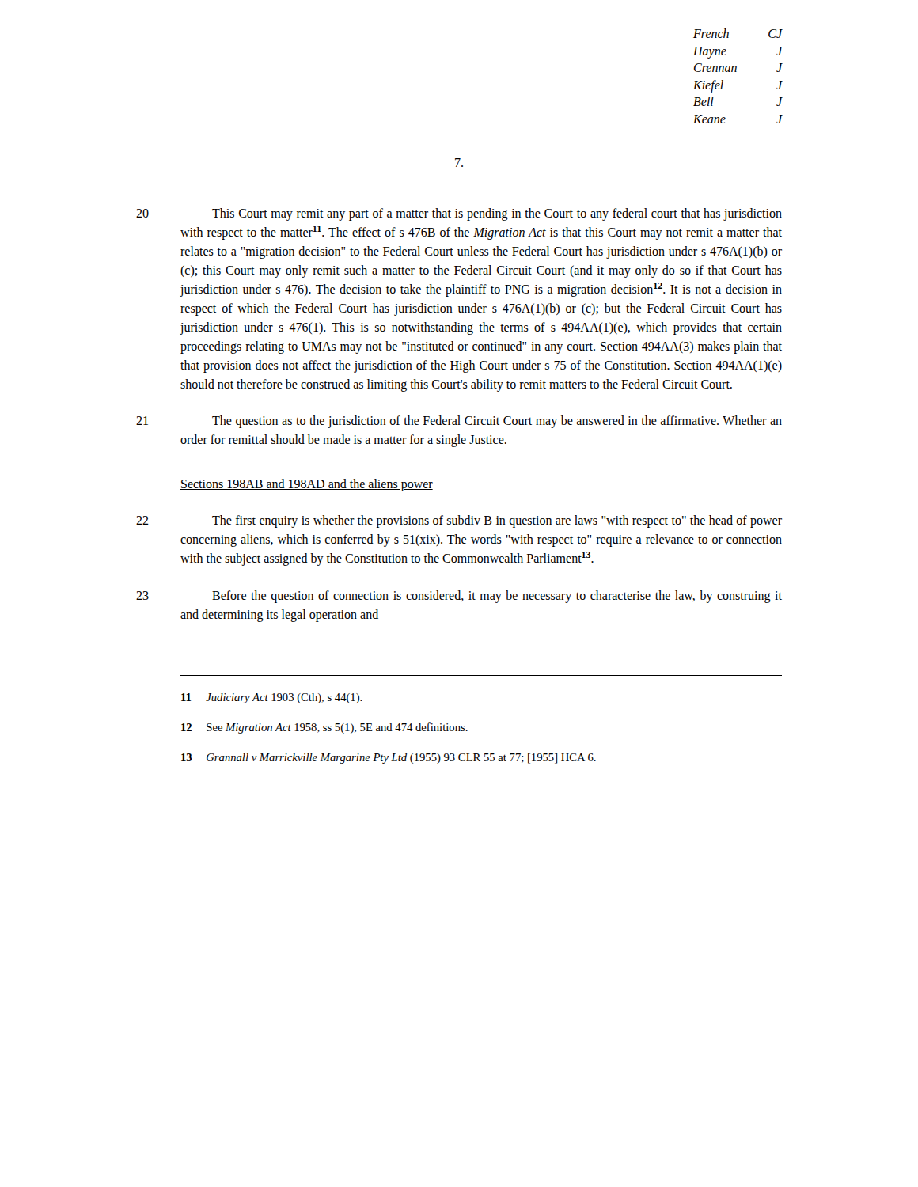French CJ
Hayne J
Crennan J
Kiefel J
Bell J
Keane J
7.
20
This Court may remit any part of a matter that is pending in the Court to any federal court that has jurisdiction with respect to the matter11. The effect of s 476B of the Migration Act is that this Court may not remit a matter that relates to a "migration decision" to the Federal Court unless the Federal Court has jurisdiction under s 476A(1)(b) or (c); this Court may only remit such a matter to the Federal Circuit Court (and it may only do so if that Court has jurisdiction under s 476). The decision to take the plaintiff to PNG is a migration decision12. It is not a decision in respect of which the Federal Court has jurisdiction under s 476A(1)(b) or (c); but the Federal Circuit Court has jurisdiction under s 476(1). This is so notwithstanding the terms of s 494AA(1)(e), which provides that certain proceedings relating to UMAs may not be "instituted or continued" in any court. Section 494AA(3) makes plain that that provision does not affect the jurisdiction of the High Court under s 75 of the Constitution. Section 494AA(1)(e) should not therefore be construed as limiting this Court's ability to remit matters to the Federal Circuit Court.
21
The question as to the jurisdiction of the Federal Circuit Court may be answered in the affirmative. Whether an order for remittal should be made is a matter for a single Justice.
Sections 198AB and 198AD and the aliens power
22
The first enquiry is whether the provisions of subdiv B in question are laws "with respect to" the head of power concerning aliens, which is conferred by s 51(xix). The words "with respect to" require a relevance to or connection with the subject assigned by the Constitution to the Commonwealth Parliament13.
23
Before the question of connection is considered, it may be necessary to characterise the law, by construing it and determining its legal operation and
11 Judiciary Act 1903 (Cth), s 44(1).
12 See Migration Act 1958, ss 5(1), 5E and 474 definitions.
13 Grannall v Marrickville Margarine Pty Ltd (1955) 93 CLR 55 at 77; [1955] HCA 6.